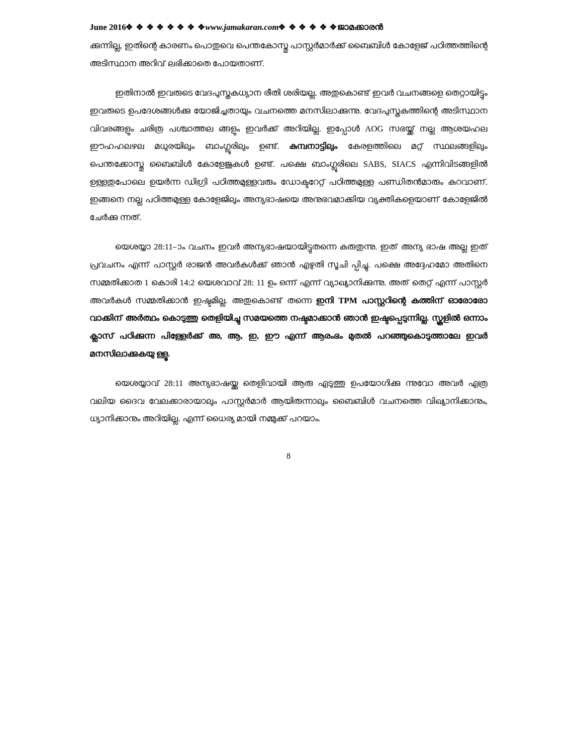June 2016❖ ❖ ❖ ❖ ❖ ❖ ❖ ❖www.jamakaran.com❖ ❖ ❖ ❖ ❖ ❖ജാമക്കാരൻ
ക്കുന്നില്ല, ഇതിന്റെ കാരണം പൊതുവെ പെന്തകോസ്തു പാസ്റ്റർമാർക്ക് ബൈബിൾ കോളേജ് പഠിത്തത്തിന്റെ അടിസ്ഥാന അറിവ് ലഭിക്കാതെ പോയതാണ്.
ഇതിനാൽ ഇവരുടെ വേദപുസ്തകധ്യാന രീതി ശരിയല്ല. അതുകൊണ്ട് ഇവർ വചനങ്ങളെ തെറ്റായിട്ടും ഇവരുടെ ഉപദേശങ്ങൾക്കു യോജിച്ചതായും വചനത്തെ മനസിലാക്കുന്നു. വേദപുസ്തകത്തിന്റെ അടിസ്ഥാന വിവരങ്ങളും ചരിത്ര പശ്ചാത്തല ങ്ങളും ഇവർക്ക് അറിയില്ല. ഇപ്പോൾ AOG സഭയ്ക്ക് നല്ല ആശയഹല ഈഹഹലഴല മധുരയിലും ബാംഗ്ലൂരിലും ഉണ്ട്. കുമ്പനാട്ടിലും കേരളത്തിലെ മറ്റ് സ്ഥലങ്ങളിലും പെന്തക്കോസ്തു ബൈബിൾ കോളേജുകൾ ഉണ്ട്. പക്ഷെ ബാംഗ്ലൂരിലെ SABS, SIACS എന്നിവിടങ്ങളിൽ ഉള്ളതുപോലെ ഉയർന്ന ഡിഗ്രി പഠിത്തമുള്ളവരും ഡോക്ടറേറ്റ് പഠിത്തമുള്ള പണ്ഡിതൻമാരും കുറവാണ്. ഇങ്ങനെ നല്ല പഠിത്തമുള്ള കോളേജിലും അന്യഭാഷയെ അനുഭവമാക്കിയ വ്യക്തികളെയാണ് കോളേജിൽ ചേർക്കു ന്നത്.
യെശയ്യാ 28:11–ാം വചനം ഇവർ അന്യഭാഷയായിട്ടുതന്നെ കരുതുന്നു. ഇത് അന്യ ഭാഷ അല്ല ഇത് പ്രവചനം എന്ന് പാസ്റ്റർ രാജൻ അവർകൾക്ക് ഞാൻ എഴുതി സൂചി പ്പിച്ചു. പക്ഷെ അദ്ദേഹമോ അതിനെ സമ്മതിക്കാത 1 കൊരി 14:2 യെശവാവ് 28: 11 ഉം ഒന്ന് എന്ന് വ്യാഖ്യാനിക്കുന്നു. അത് തെറ്റ് എന്ന് പാസ്റ്റർ അവർകൾ സമ്മതിക്കാൻ ഇഷ്ടമില്ല. അതുകൊണ്ട് തന്നെ ഇനി TPM പാസ്റ്ററിന്റെ കത്തിന് ഓരോരോ വാക്കിന് അർത്ഥം കൊടുത്തു തെളിയിച്ചു സമയത്തെ നഷ്ടമാക്കാൻ ഞാൻ ഇഷ്ടപ്പെടുന്നില്ല. സ്കൂളിൽ ഒന്നാം ക്ലാസ് പഠിക്കുന്ന പിള്ളേർക്ക് അ, ആ, ഇ, ഈ എന്ന് ആരംഭം മുതൽ പറഞ്ഞുകൊടുത്താലേ ഇവർ മനസിലാക്കുകയു ള്ളൂ.
യെശയ്യാവ് 28:11 അന്യഭാഷയ്ക്കു തെളിവായി ആരു എടുത്തു ഉപയോഗിക്കു ന്നുവോ അവർ എത്ര വലിയ ദൈവ വേലക്കാരായാലും പാസ്റ്റർമാർ ആയിരുന്നാലും ബൈബിൾ വചനത്തെ വിഖ്യാനിക്കാനും, ധ്യാനിക്കാനും അറിയില്ല. എന്ന് ധൈര്യ മായി നമ്മുക്ക് പറയാം.
8